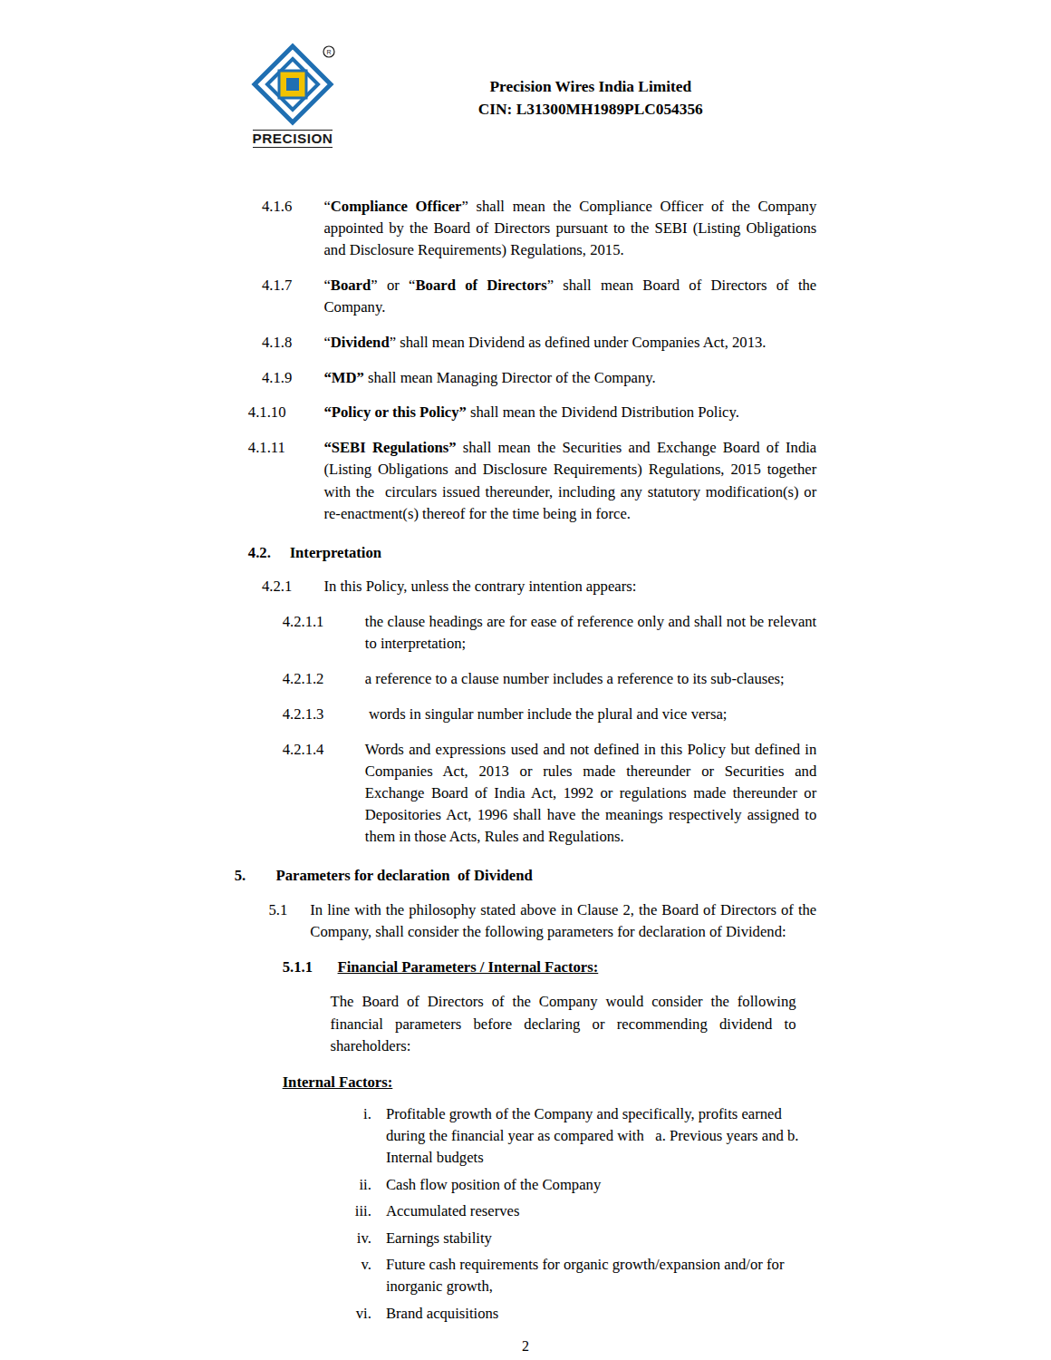R
PRECISION
Precision Wires India Limited
CIN: L31300MH1989PLC054356
4.1.6
“Compliance Officer” shall mean the Compliance Officer of the Company appointed by the Board of Directors pursuant to the SEBI (Listing Obligations and Disclosure Requirements) Regulations, 2015.
4.1.7
“Board” or “Board of Directors” shall mean Board of Directors of the Company.
4.1.8
“Dividend” shall mean Dividend as defined under Companies Act, 2013.
4.1.9
“MD” shall mean Managing Director of the Company.
4.1.10
“Policy or this Policy” shall mean the Dividend Distribution Policy.
4.1.11
“SEBI Regulations” shall mean the Securities and Exchange Board of India (Listing Obligations and Disclosure Requirements) Regulations, 2015 together with the circulars issued thereunder, including any statutory modification(s) or re-enactment(s) thereof for the time being in force.
4.2.
Interpretation
4.2.1
In this Policy, unless the contrary intention appears:
4.2.1.1
the clause headings are for ease of reference only and shall not be relevant to interpretation;
4.2.1.2
a reference to a clause number includes a reference to its sub-clauses;
4.2.1.3
words in singular number include the plural and vice versa;
4.2.1.4
Words and expressions used and not defined in this Policy but defined in Companies Act, 2013 or rules made thereunder or Securities and Exchange Board of India Act, 1992 or regulations made thereunder or Depositories Act, 1996 shall have the meanings respectively assigned to them in those Acts, Rules and Regulations.
5.
Parameters for declaration of Dividend
5.1
In line with the philosophy stated above in Clause 2, the Board of Directors of the Company, shall consider the following parameters for declaration of Dividend:
5.1.1
Financial Parameters / Internal Factors:
The Board of Directors of the Company would consider the following financial parameters before declaring or recommending dividend to shareholders:
Internal Factors:
i. Profitable growth of the Company and specifically, profits earned during the financial year as compared with a. Previous years and b. Internal budgets
ii. Cash flow position of the Company
iii. Accumulated reserves
iv. Earnings stability
v. Future cash requirements for organic growth/expansion and/or for inorganic growth,
vi. Brand acquisitions
2